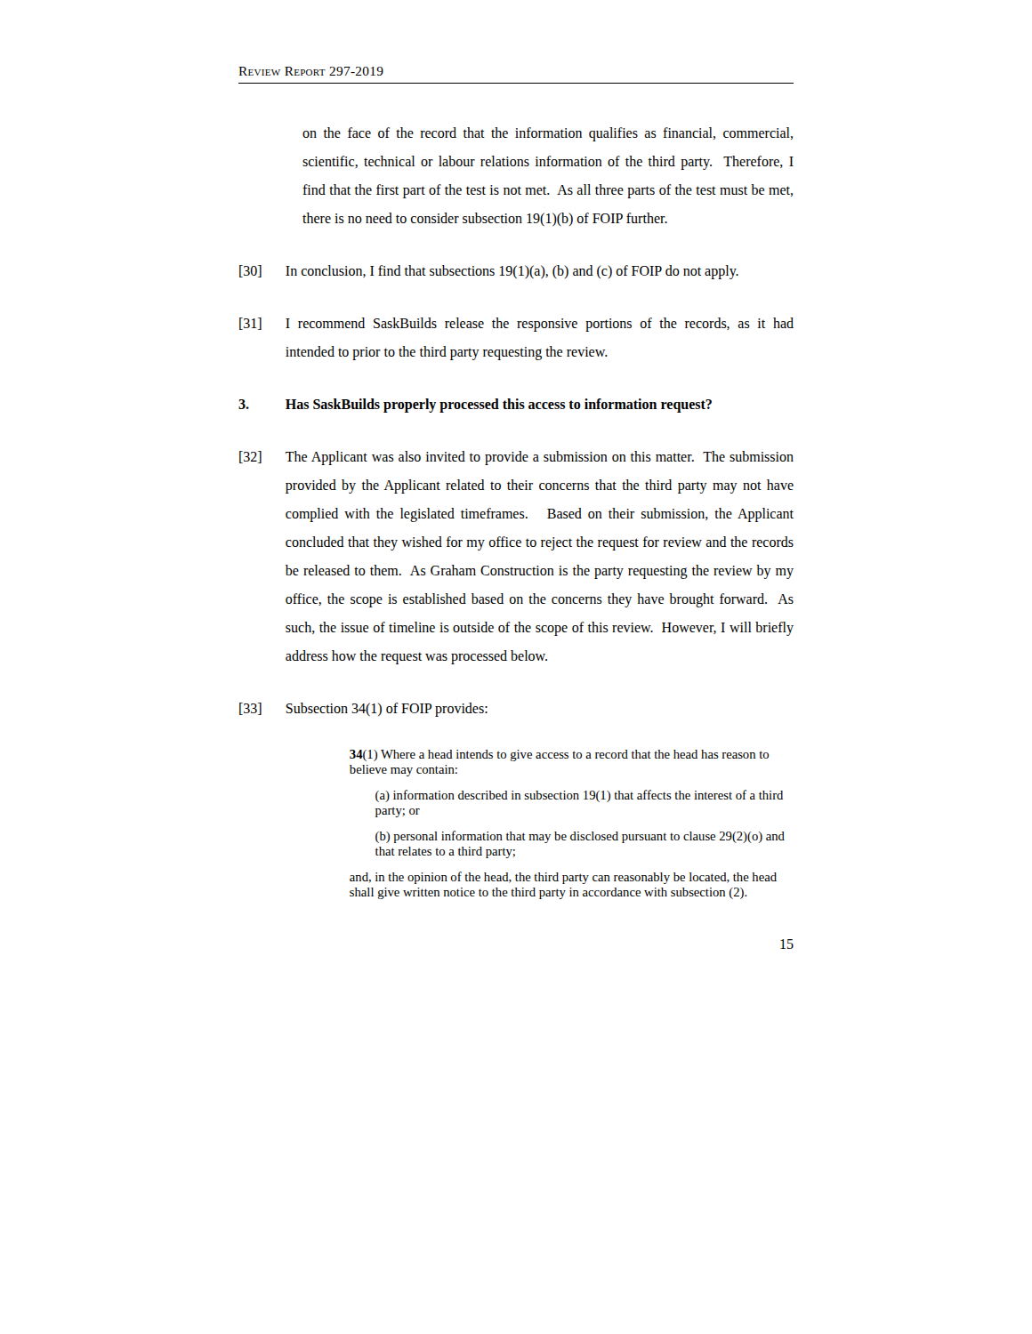Review Report 297-2019
on the face of the record that the information qualifies as financial, commercial, scientific, technical or labour relations information of the third party. Therefore, I find that the first part of the test is not met. As all three parts of the test must be met, there is no need to consider subsection 19(1)(b) of FOIP further.
[30] In conclusion, I find that subsections 19(1)(a), (b) and (c) of FOIP do not apply.
[31] I recommend SaskBuilds release the responsive portions of the records, as it had intended to prior to the third party requesting the review.
3. Has SaskBuilds properly processed this access to information request?
[32] The Applicant was also invited to provide a submission on this matter. The submission provided by the Applicant related to their concerns that the third party may not have complied with the legislated timeframes. Based on their submission, the Applicant concluded that they wished for my office to reject the request for review and the records be released to them. As Graham Construction is the party requesting the review by my office, the scope is established based on the concerns they have brought forward. As such, the issue of timeline is outside of the scope of this review. However, I will briefly address how the request was processed below.
[33] Subsection 34(1) of FOIP provides:
34(1) Where a head intends to give access to a record that the head has reason to believe may contain:
(a) information described in subsection 19(1) that affects the interest of a third party; or
(b) personal information that may be disclosed pursuant to clause 29(2)(o) and that relates to a third party;
and, in the opinion of the head, the third party can reasonably be located, the head shall give written notice to the third party in accordance with subsection (2).
15